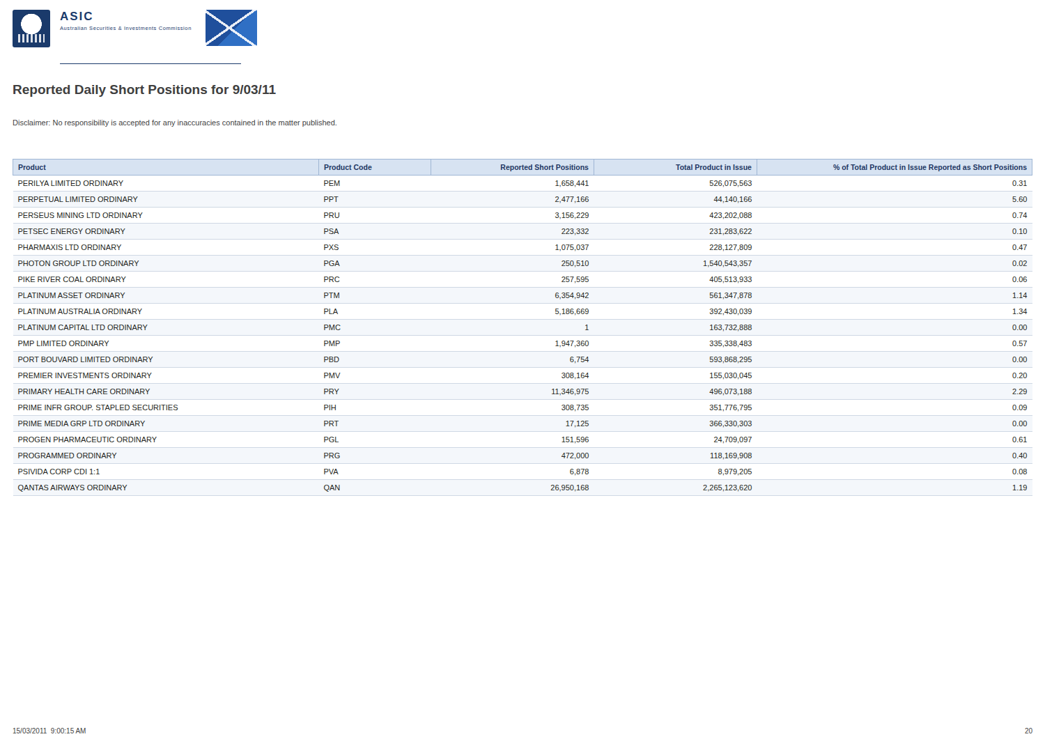ASIC
Australian Securities & Investments Commission
Reported Daily Short Positions for 9/03/11
Disclaimer: No responsibility is accepted for any inaccuracies contained in the matter published.
| Product | Product Code | Reported Short Positions | Total Product in Issue | % of Total Product in Issue Reported as Short Positions |
| --- | --- | --- | --- | --- |
| PERILYA LIMITED ORDINARY | PEM | 1,658,441 | 526,075,563 | 0.31 |
| PERPETUAL LIMITED ORDINARY | PPT | 2,477,166 | 44,140,166 | 5.60 |
| PERSEUS MINING LTD ORDINARY | PRU | 3,156,229 | 423,202,088 | 0.74 |
| PETSEC ENERGY ORDINARY | PSA | 223,332 | 231,283,622 | 0.10 |
| PHARMAXIS LTD ORDINARY | PXS | 1,075,037 | 228,127,809 | 0.47 |
| PHOTON GROUP LTD ORDINARY | PGA | 250,510 | 1,540,543,357 | 0.02 |
| PIKE RIVER COAL ORDINARY | PRC | 257,595 | 405,513,933 | 0.06 |
| PLATINUM ASSET ORDINARY | PTM | 6,354,942 | 561,347,878 | 1.14 |
| PLATINUM AUSTRALIA ORDINARY | PLA | 5,186,669 | 392,430,039 | 1.34 |
| PLATINUM CAPITAL LTD ORDINARY | PMC | 1 | 163,732,888 | 0.00 |
| PMP LIMITED ORDINARY | PMP | 1,947,360 | 335,338,483 | 0.57 |
| PORT BOUVARD LIMITED ORDINARY | PBD | 6,754 | 593,868,295 | 0.00 |
| PREMIER INVESTMENTS ORDINARY | PMV | 308,164 | 155,030,045 | 0.20 |
| PRIMARY HEALTH CARE ORDINARY | PRY | 11,346,975 | 496,073,188 | 2.29 |
| PRIME INFR GROUP. STAPLED SECURITIES | PIH | 308,735 | 351,776,795 | 0.09 |
| PRIME MEDIA GRP LTD ORDINARY | PRT | 17,125 | 366,330,303 | 0.00 |
| PROGEN PHARMACEUTIC ORDINARY | PGL | 151,596 | 24,709,097 | 0.61 |
| PROGRAMMED ORDINARY | PRG | 472,000 | 118,169,908 | 0.40 |
| PSIVIDA CORP CDI 1:1 | PVA | 6,878 | 8,979,205 | 0.08 |
| QANTAS AIRWAYS ORDINARY | QAN | 26,950,168 | 2,265,123,620 | 1.19 |
15/03/2011 9:00:15 AM
20